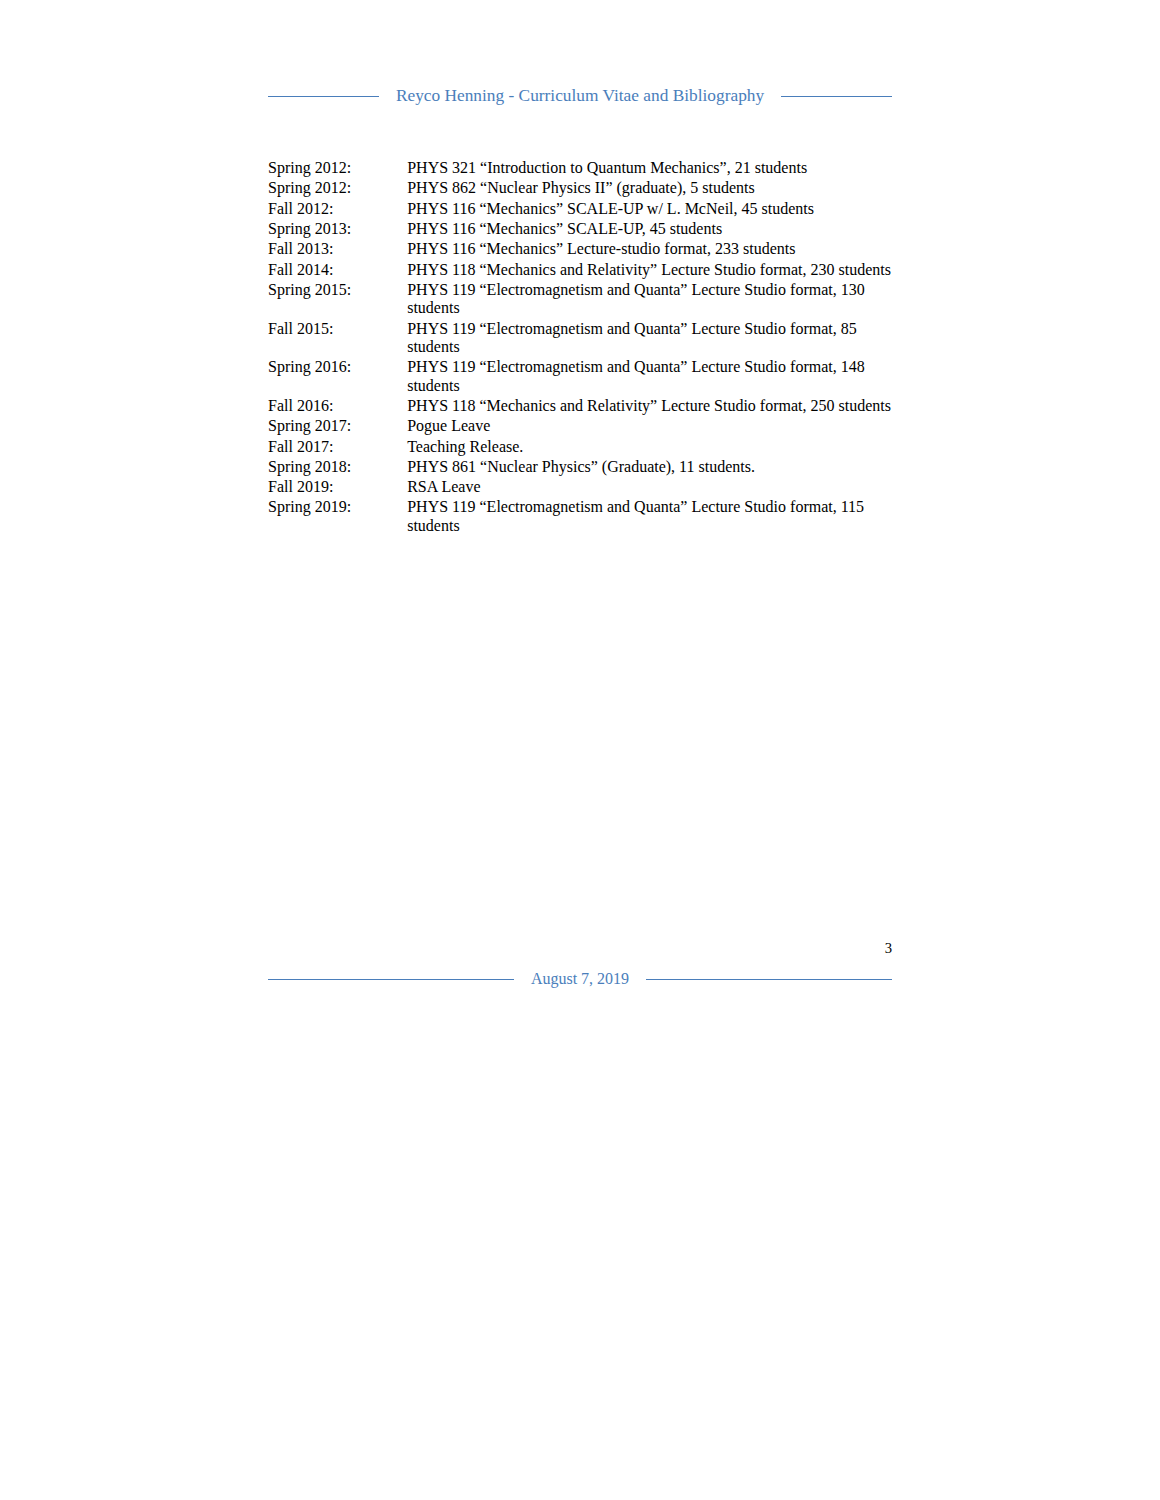Reyco Henning - Curriculum Vitae and Bibliography
| Spring 2012: | PHYS 321 “Introduction to Quantum Mechanics”, 21 students |
| Spring 2012: | PHYS 862 “Nuclear Physics II” (graduate), 5 students |
| Fall 2012: | PHYS 116 “Mechanics” SCALE-UP w/ L. McNeil, 45 students |
| Spring 2013: | PHYS 116 “Mechanics” SCALE-UP, 45 students |
| Fall 2013: | PHYS 116 “Mechanics” Lecture-studio format, 233 students |
| Fall 2014: | PHYS 118 “Mechanics and Relativity” Lecture Studio format, 230 students |
| Spring 2015: | PHYS 119 “Electromagnetism and Quanta” Lecture Studio format, 130 students |
| Fall 2015: | PHYS 119 “Electromagnetism and Quanta” Lecture Studio format, 85 students |
| Spring 2016: | PHYS 119 “Electromagnetism and Quanta” Lecture Studio format, 148 students |
| Fall 2016: | PHYS 118 “Mechanics and Relativity” Lecture Studio format, 250 students |
| Spring 2017: | Pogue Leave |
| Fall 2017: | Teaching Release. |
| Spring 2018: | PHYS 861 “Nuclear Physics” (Graduate), 11 students. |
| Fall 2019: | RSA Leave |
| Spring 2019: | PHYS 119 “Electromagnetism and Quanta” Lecture Studio format, 115 students |
3
August 7, 2019